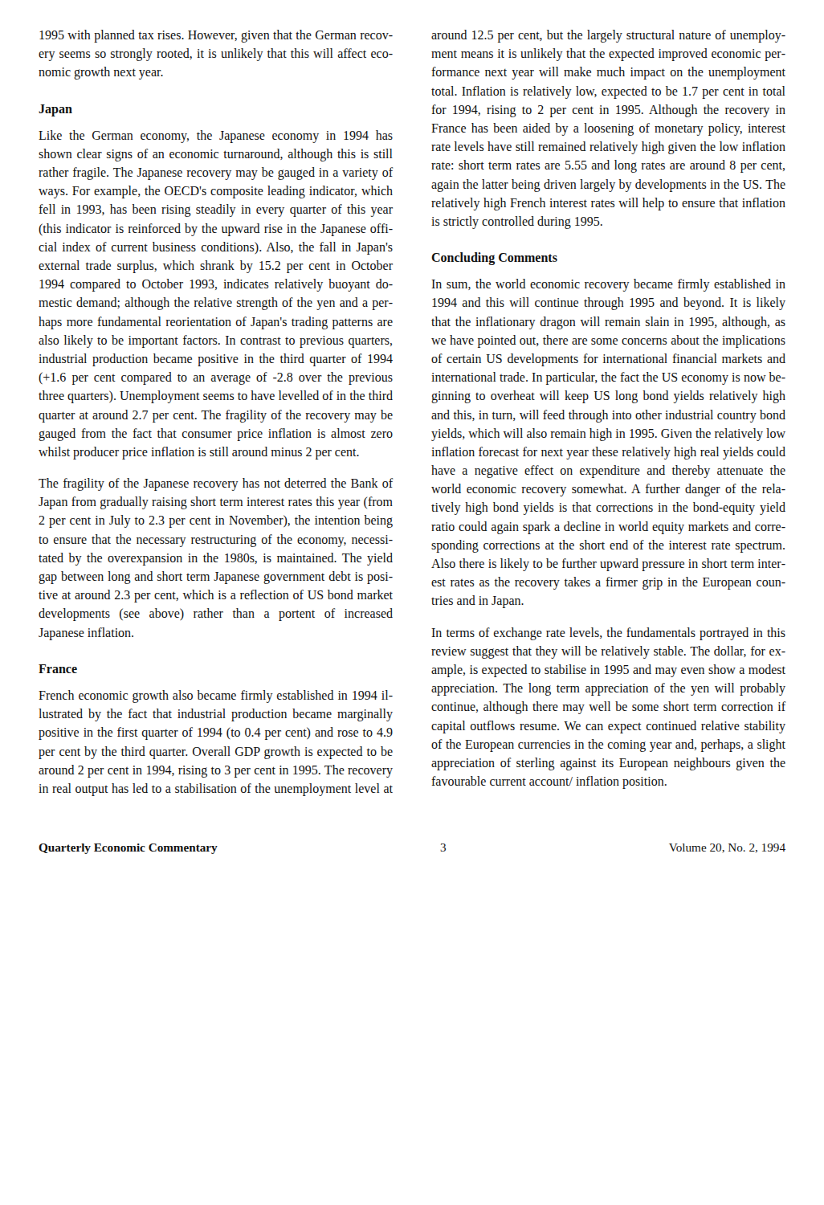1995 with planned tax rises. However, given that the German recovery seems so strongly rooted, it is unlikely that this will affect economic growth next year.
Japan
Like the German economy, the Japanese economy in 1994 has shown clear signs of an economic turnaround, although this is still rather fragile. The Japanese recovery may be gauged in a variety of ways. For example, the OECD's composite leading indicator, which fell in 1993, has been rising steadily in every quarter of this year (this indicator is reinforced by the upward rise in the Japanese official index of current business conditions). Also, the fall in Japan's external trade surplus, which shrank by 15.2 per cent in October 1994 compared to October 1993, indicates relatively buoyant domestic demand; although the relative strength of the yen and a perhaps more fundamental reorientation of Japan's trading patterns are also likely to be important factors. In contrast to previous quarters, industrial production became positive in the third quarter of 1994 (+1.6 per cent compared to an average of -2.8 over the previous three quarters). Unemployment seems to have levelled of in the third quarter at around 2.7 per cent. The fragility of the recovery may be gauged from the fact that consumer price inflation is almost zero whilst producer price inflation is still around minus 2 per cent.
The fragility of the Japanese recovery has not deterred the Bank of Japan from gradually raising short term interest rates this year (from 2 per cent in July to 2.3 per cent in November), the intention being to ensure that the necessary restructuring of the economy, necessitated by the overexpansion in the 1980s, is maintained. The yield gap between long and short term Japanese government debt is positive at around 2.3 per cent, which is a reflection of US bond market developments (see above) rather than a portent of increased Japanese inflation.
France
French economic growth also became firmly established in 1994 illustrated by the fact that industrial production became marginally positive in the first quarter of 1994 (to 0.4 per cent) and rose to 4.9 per cent by the third quarter. Overall GDP growth is expected to be around 2 per cent in 1994, rising to 3 per cent in 1995. The recovery in real output has led to a stabilisation of the unemployment level at around 12.5 per cent, but the largely structural nature of unemployment means it is unlikely that the expected improved economic performance next year will make much impact on the unemployment total. Inflation is relatively low, expected to be 1.7 per cent in total for 1994, rising to 2 per cent in 1995. Although the recovery in France has been aided by a loosening of monetary policy, interest rate levels have still remained relatively high given the low inflation rate: short term rates are 5.55 and long rates are around 8 per cent, again the latter being driven largely by developments in the US. The relatively high French interest rates will help to ensure that inflation is strictly controlled during 1995.
Concluding Comments
In sum, the world economic recovery became firmly established in 1994 and this will continue through 1995 and beyond. It is likely that the inflationary dragon will remain slain in 1995, although, as we have pointed out, there are some concerns about the implications of certain US developments for international financial markets and international trade. In particular, the fact the US economy is now beginning to overheat will keep US long bond yields relatively high and this, in turn, will feed through into other industrial country bond yields, which will also remain high in 1995. Given the relatively low inflation forecast for next year these relatively high real yields could have a negative effect on expenditure and thereby attenuate the world economic recovery somewhat. A further danger of the relatively high bond yields is that corrections in the bond-equity yield ratio could again spark a decline in world equity markets and corresponding corrections at the short end of the interest rate spectrum. Also there is likely to be further upward pressure in short term interest rates as the recovery takes a firmer grip in the European countries and in Japan.
In terms of exchange rate levels, the fundamentals portrayed in this review suggest that they will be relatively stable. The dollar, for example, is expected to stabilise in 1995 and may even show a modest appreciation. The long term appreciation of the yen will probably continue, although there may well be some short term correction if capital outflows resume. We can expect continued relative stability of the European currencies in the coming year and, perhaps, a slight appreciation of sterling against its European neighbours given the favourable current account/ inflation position.
Quarterly Economic Commentary 3 Volume 20, No. 2, 1994